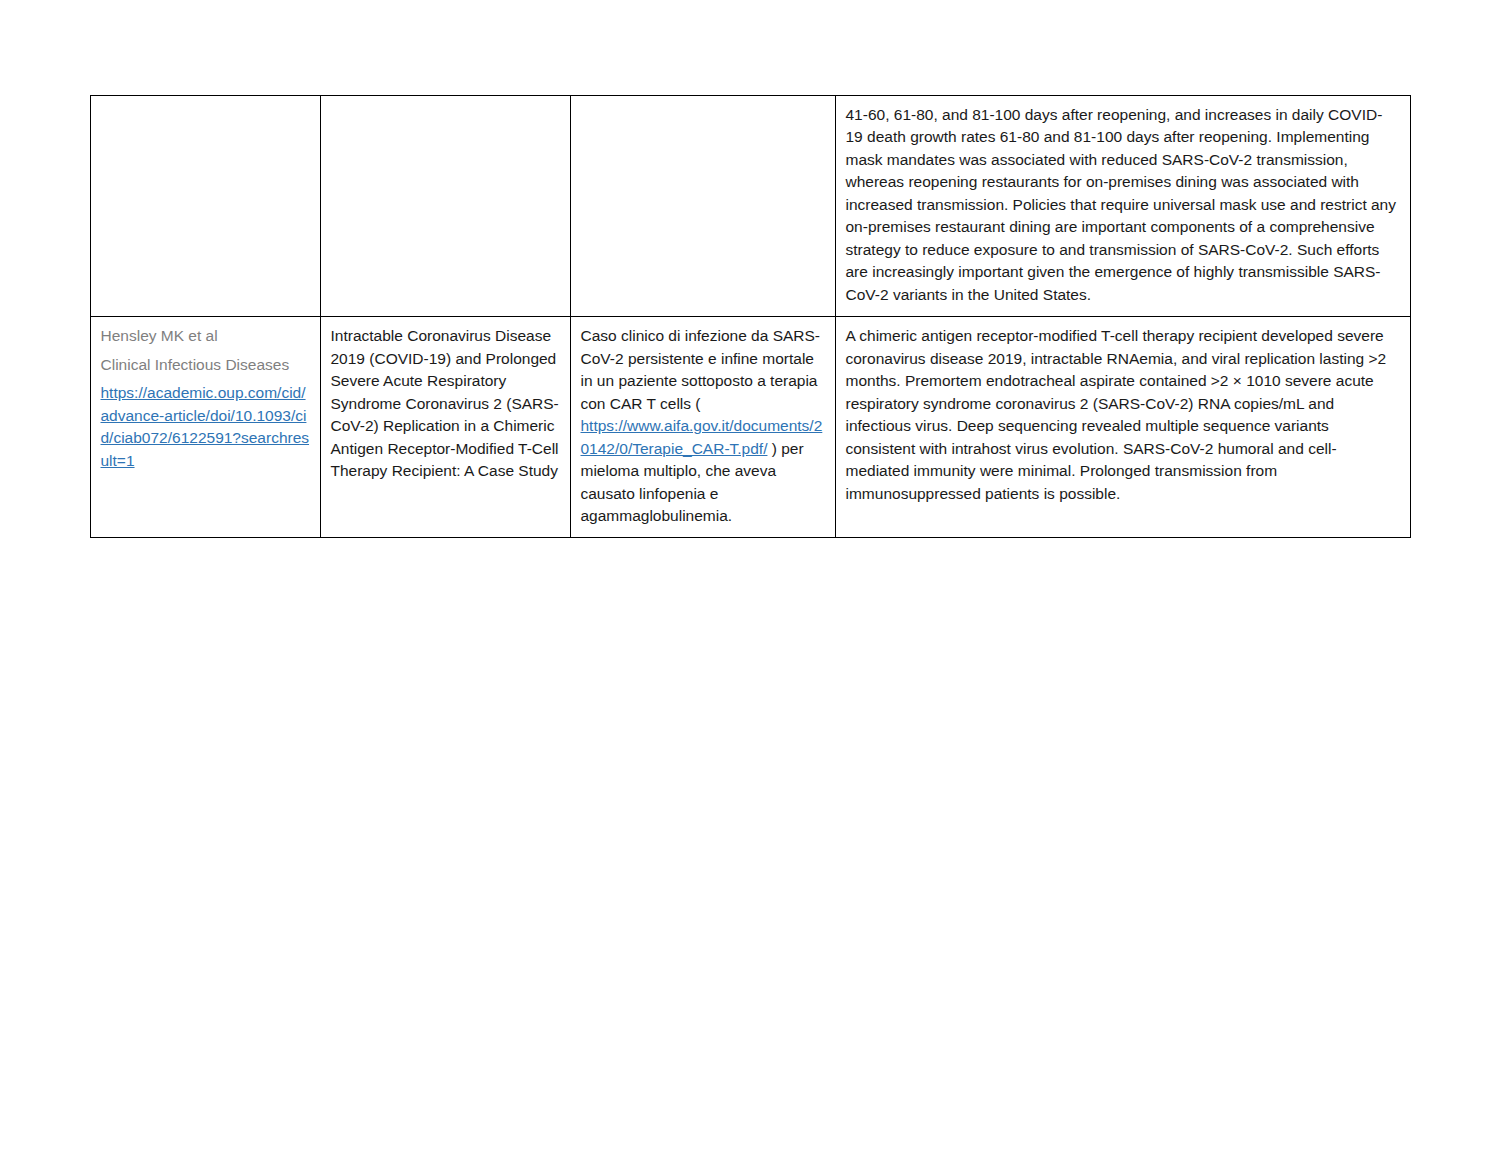| | | | 41-60, 61-80, and 81-100 days after reopening, and increases in daily COVID-19 death growth rates 61-80 and 81-100 days after reopening. Implementing mask mandates was associated with reduced SARS-CoV-2 transmission, whereas reopening restaurants for on-premises dining was associated with increased transmission. Policies that require universal mask use and restrict any on-premises restaurant dining are important components of a comprehensive strategy to reduce exposure to and transmission of SARS-CoV-2. Such efforts are increasingly important given the emergence of highly transmissible SARS-CoV-2 variants in the United States. |
| Hensley MK et al Clinical Infectious Diseases https://academic.oup.com/cid/advance-article/doi/10.1093/cid/ciab072/6122591?searchresult=1 | Intractable Coronavirus Disease 2019 (COVID-19) and Prolonged Severe Acute Respiratory Syndrome Coronavirus 2 (SARS-CoV-2) Replication in a Chimeric Antigen Receptor-Modified T-Cell Therapy Recipient: A Case Study | Caso clinico di infezione da SARS-CoV-2 persistente e infine mortale in un paziente sottoposto a terapia con CAR T cells ( https://www.aifa.gov.it/documents/20142/0/Terapie_CAR-T.pdf/ ) per mieloma multiplo, che aveva causato linfopenia e agammaglobulinemia. | A chimeric antigen receptor-modified T-cell therapy recipient developed severe coronavirus disease 2019, intractable RNAemia, and viral replication lasting >2 months. Premortem endotracheal aspirate contained >2 × 1010 severe acute respiratory syndrome coronavirus 2 (SARS-CoV-2) RNA copies/mL and infectious virus. Deep sequencing revealed multiple sequence variants consistent with intrahost virus evolution. SARS-CoV-2 humoral and cell-mediated immunity were minimal. Prolonged transmission from immunosuppressed patients is possible. |